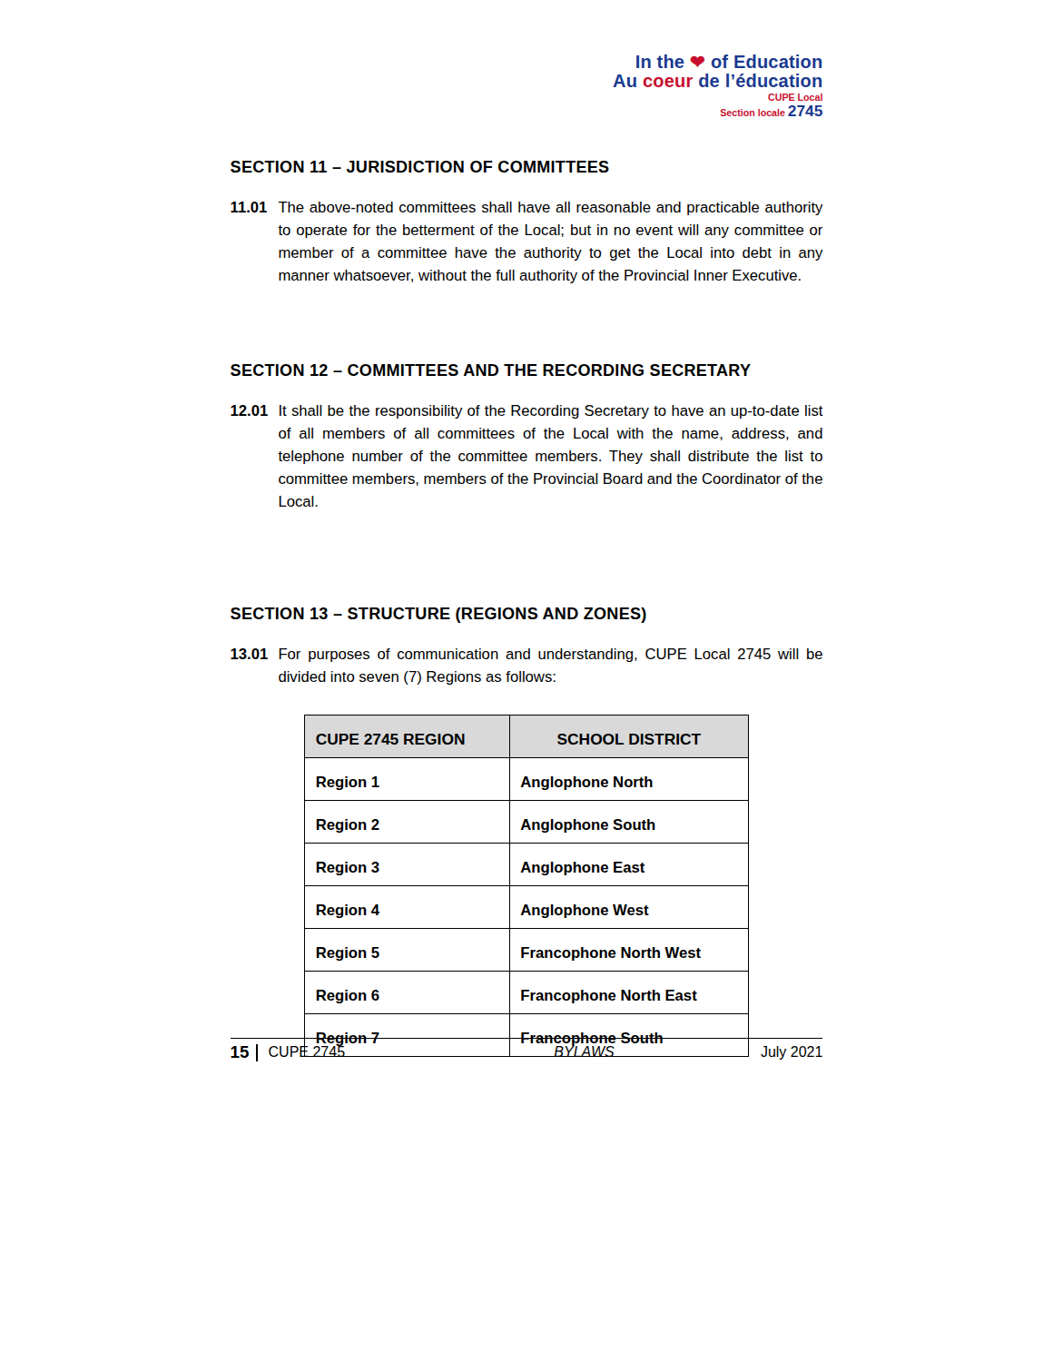In the ❤ of Education
Au coeur de l’éducation
CUPE Local
Section locale 2745
SECTION 11 – JURISDICTION OF COMMITTEES
11.01
The above-noted committees shall have all reasonable and practicable authority to operate for the betterment of the Local; but in no event will any committee or member of a committee have the authority to get the Local into debt in any manner whatsoever, without the full authority of the Provincial Inner Executive.
SECTION 12 – COMMITTEES AND THE RECORDING SECRETARY
12.01
It shall be the responsibility of the Recording Secretary to have an up-to-date list of all members of all committees of the Local with the name, address, and telephone number of the committee members. They shall distribute the list to committee members, members of the Provincial Board and the Coordinator of the Local.
SECTION 13 – STRUCTURE (REGIONS AND ZONES)
13.01
For purposes of communication and understanding, CUPE Local 2745 will be divided into seven (7) Regions as follows:
| CUPE 2745 REGION | SCHOOL DISTRICT |
| --- | --- |
| Region 1 | Anglophone North |
| Region 2 | Anglophone South |
| Region 3 | Anglophone East |
| Region 4 | Anglophone West |
| Region 5 | Francophone North West |
| Region 6 | Francophone North East |
| Region 7 | Francophone South |
15
CUPE 2745
BYLAWS
July 2021